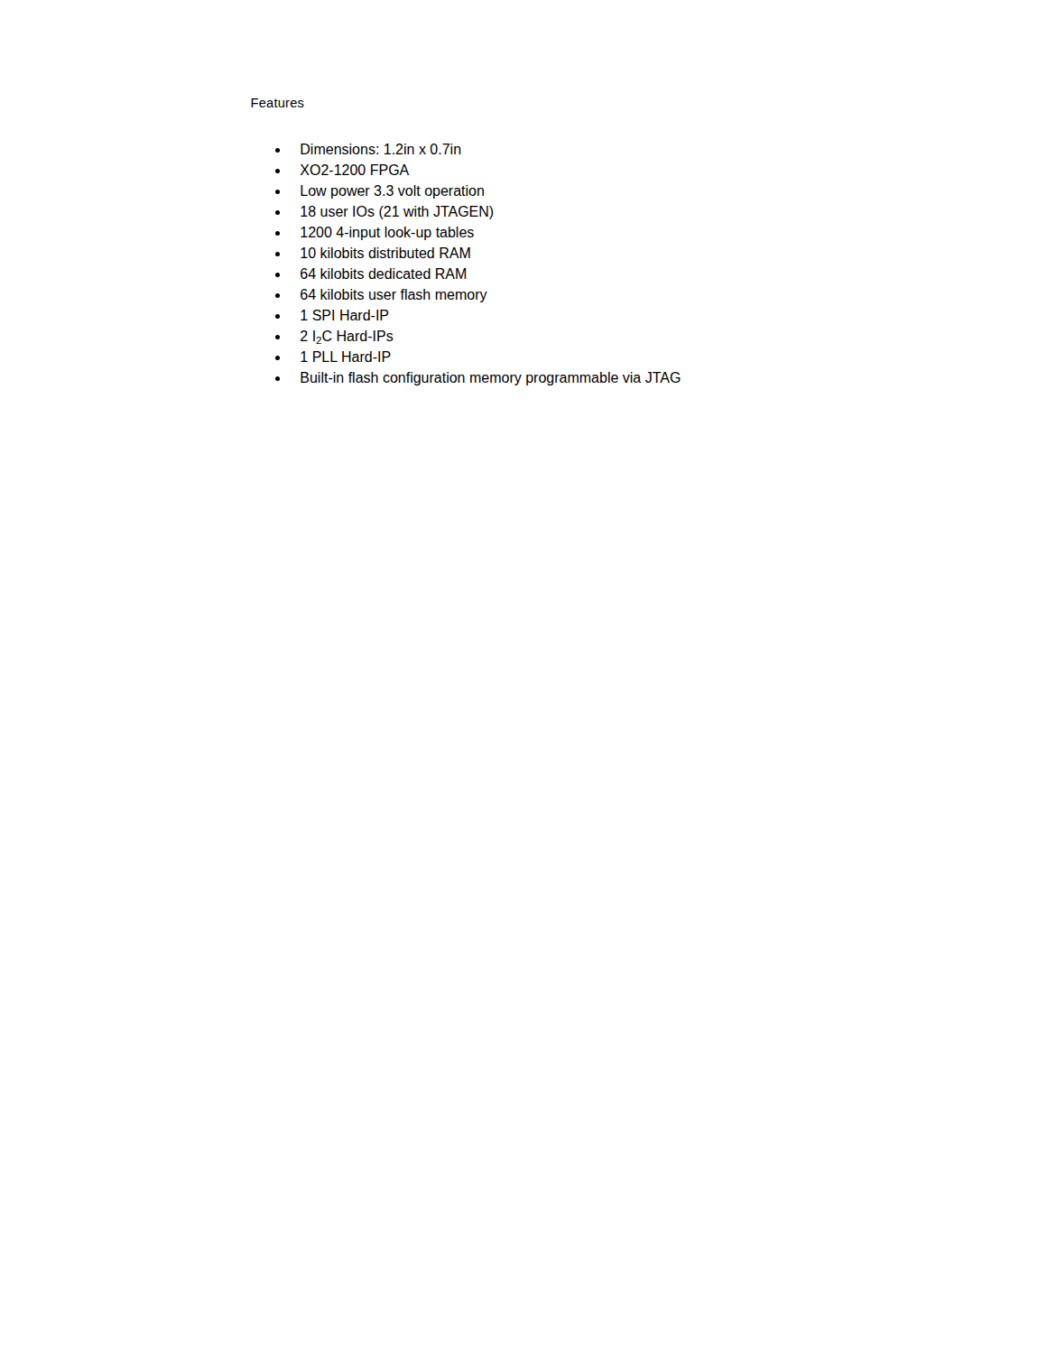Features
Dimensions: 1.2in x 0.7in
XO2-1200 FPGA
Low power 3.3 volt operation
18 user IOs (21 with JTAGEN)
1200 4-input look-up tables
10 kilobits distributed RAM
64 kilobits dedicated RAM
64 kilobits user flash memory
1 SPI Hard-IP
2 I2C Hard-IPs
1 PLL Hard-IP
Built-in flash configuration memory programmable via JTAG